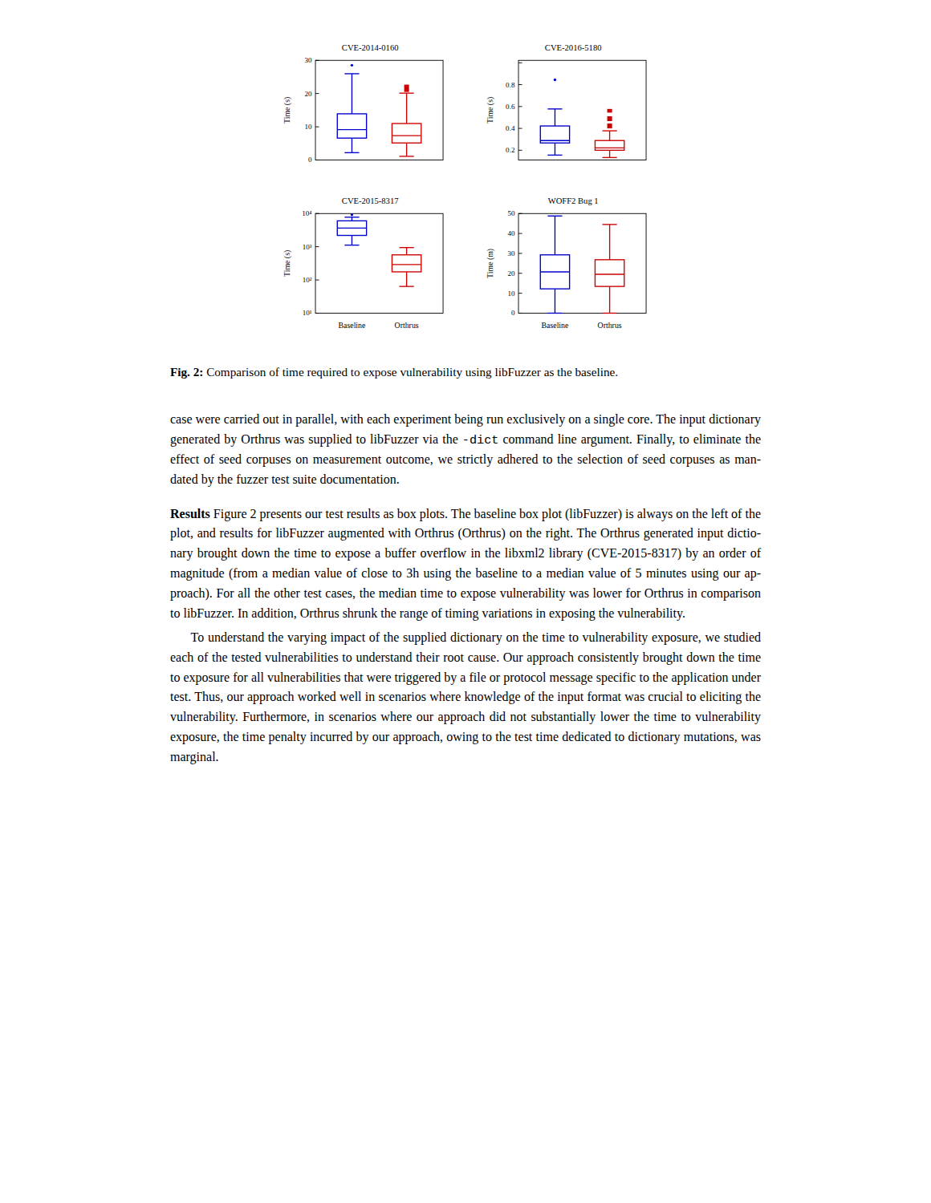CVE-2014-0160 0 10 20 30 Time (s) CVE-2016-5180 0.2 0.4 0.6 0.8 Time (s) CVE-2015-8317 10¹ 10² 10³ 10⁴ Time (s) Baseline Orthrus WOFF2 Bug 1 0 10 20 30 40 50 Time (m) Baseline Orthrus
Fig. 2: Comparison of time required to expose vulnerability using libFuzzer as the baseline.
case were carried out in parallel, with each experiment being run exclusively on a single core. The input dictionary generated by Orthrus was supplied to libFuzzer via the -dict command line argument. Finally, to eliminate the effect of seed corpuses on measurement outcome, we strictly adhered to the selection of seed corpuses as mandated by the fuzzer test suite documentation.
Results Figure 2 presents our test results as box plots. The baseline box plot (libFuzzer) is always on the left of the plot, and results for libFuzzer augmented with Orthrus (Orthrus) on the right. The Orthrus generated input dictionary brought down the time to expose a buffer overflow in the libxml2 library (CVE-2015-8317) by an order of magnitude (from a median value of close to 3h using the baseline to a median value of 5 minutes using our approach). For all the other test cases, the median time to expose vulnerability was lower for Orthrus in comparison to libFuzzer. In addition, Orthrus shrunk the range of timing variations in exposing the vulnerability.
To understand the varying impact of the supplied dictionary on the time to vulnerability exposure, we studied each of the tested vulnerabilities to understand their root cause. Our approach consistently brought down the time to exposure for all vulnerabilities that were triggered by a file or protocol message specific to the application under test. Thus, our approach worked well in scenarios where knowledge of the input format was crucial to eliciting the vulnerability. Furthermore, in scenarios where our approach did not substantially lower the time to vulnerability exposure, the time penalty incurred by our approach, owing to the test time dedicated to dictionary mutations, was marginal.